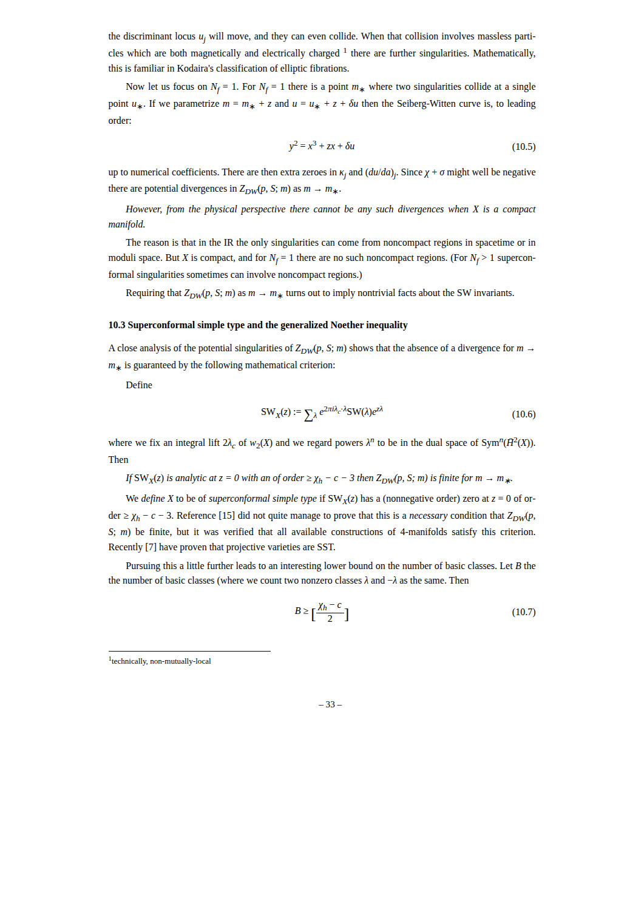the discriminant locus uj will move, and they can even collide. When that collision involves massless particles which are both magnetically and electrically charged 1 there are further singularities. Mathematically, this is familiar in Kodaira's classification of elliptic fibrations.
Now let us focus on Nf = 1. For Nf = 1 there is a point m∗ where two singularities collide at a single point u∗. If we parametrize m = m∗ + z and u = u∗ + z + δu then the Seiberg-Witten curve is, to leading order:
y2 = x3 + zx + δu (10.5)
up to numerical coefficients. There are then extra zeroes in κj and (du/da)j. Since χ + σ might well be negative there are potential divergences in ZDW(p, S; m) as m → m∗.
However, from the physical perspective there cannot be any such divergences when X is a compact manifold.
The reason is that in the IR the only singularities can come from noncompact regions in spacetime or in moduli space. But X is compact, and for Nf = 1 there are no such noncompact regions. (For Nf > 1 superconformal singularities sometimes can involve noncompact regions.)
Requiring that ZDW(p, S; m) as m → m∗ turns out to imply nontrivial facts about the SW invariants.
10.3 Superconformal simple type and the generalized Noether inequality
A close analysis of the potential singularities of ZDW(p, S; m) shows that the absence of a divergence for m → m∗ is guaranteed by the following mathematical criterion:
Define
SWX(z) := ∑λ e2πiλc·λSW(λ)ezλ (10.6)
where we fix an integral lift 2λc of w2(X) and we regard powers λn to be in the dual space of Symn(H̄2(X)). Then
If SWX(z) is analytic at z = 0 with an of order ≥ χh − c − 3 then ZDW(p, S; m) is finite for m → m∗.
We define X to be of superconformal simple type if SWX(z) has a (nonnegative order) zero at z = 0 of order ≥ χh − c − 3. Reference [15] did not quite manage to prove that this is a necessary condition that ZDW(p, S; m) be finite, but it was verified that all available constructions of 4-manifolds satisfy this criterion. Recently [7] have proven that projective varieties are SST.
Pursuing this a little further leads to an interesting lower bound on the number of basic classes. Let B the the number of basic classes (where we count two nonzero classes λ and −λ as the same. Then
B ≥ [χh − c 2] (10.7)
1technically, non-mutually-local
– 33 –